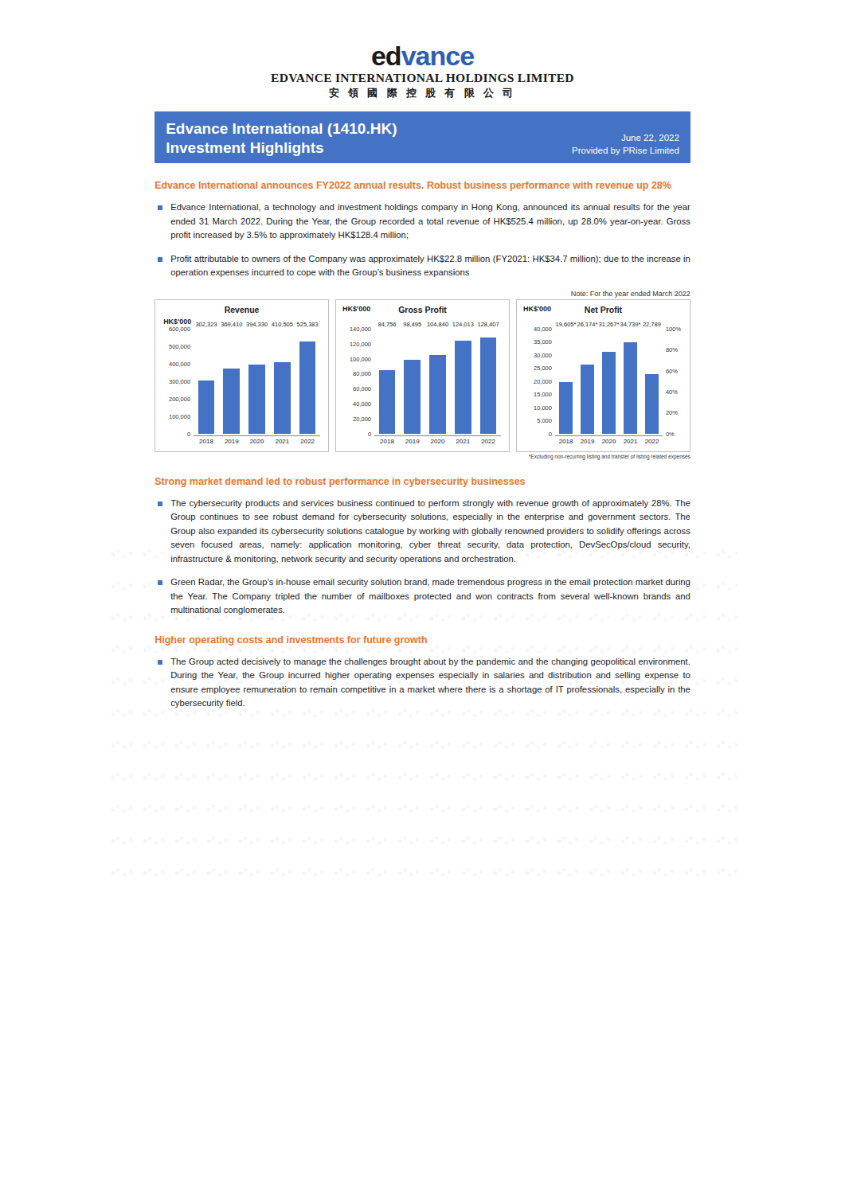ed vance
EDVANCE INTERNATIONAL HOLDINGS LIMITED
安 領 國 際 控 股 有 限 公 司
Edvance International (1410.HK)
Investment Highlights
June 22, 2022
Provided by PRise Limited
Edvance International announces FY2022 annual results. Robust business performance with revenue up 28%
Edvance International, a technology and investment holdings company in Hong Kong, announced its annual results for the year ended 31 March 2022. During the Year, the Group recorded a total revenue of HK$525.4 million, up 28.0% year-on-year. Gross profit increased by 3.5% to approximately HK$128.4 million;
Profit attributable to owners of the Company was approximately HK$22.8 million (FY2021: HK$34.7 million); due to the increase in operation expenses incurred to cope with the Group’s business expansions
Note: For the year ended March 2022
Revenue
HK$'000
600,000 500,000 400,000 300,000 200,000 100,000 0
302,323
369,410
394,330
410,505
525,383
20182019202020212022
Gross Profit
HK$'000
140,000 120,000 100,000 80,000 60,000 40,000 20,000 0
84,756
98,495
104,840
124,013
128,407
20182019202020212022
Net Profit
HK$'000
40,000 35,000 30,000 25,000 20,000 15,000 10,000 5,000 0
100% 80% 60% 40% 20% 0%
19,605*
26,174*
31,267*
34,739*
22,789
20182019202020212022
*Excluding non-recurring listing and transfer of listing related expenses
Strong market demand led to robust performance in cybersecurity businesses
The cybersecurity products and services business continued to perform strongly with revenue growth of approximately 28%. The Group continues to see robust demand for cybersecurity solutions, especially in the enterprise and government sectors. The Group also expanded its cybersecurity solutions catalogue by working with globally renowned providers to solidify offerings across seven focused areas, namely: application monitoring, cyber threat security, data protection, DevSecOps/cloud security, infrastructure & monitoring, network security and security operations and orchestration.
Green Radar, the Group’s in-house email security solution brand, made tremendous progress in the email protection market during the Year. The Company tripled the number of mailboxes protected and won contracts from several well-known brands and multinational conglomerates.
Higher operating costs and investments for future growth
The Group acted decisively to manage the challenges brought about by the pandemic and the changing geopolitical environment. During the Year, the Group incurred higher operating expenses especially in salaries and distribution and selling expense to ensure employee remuneration to remain competitive in a market where there is a shortage of IT professionals, especially in the cybersecurity field.